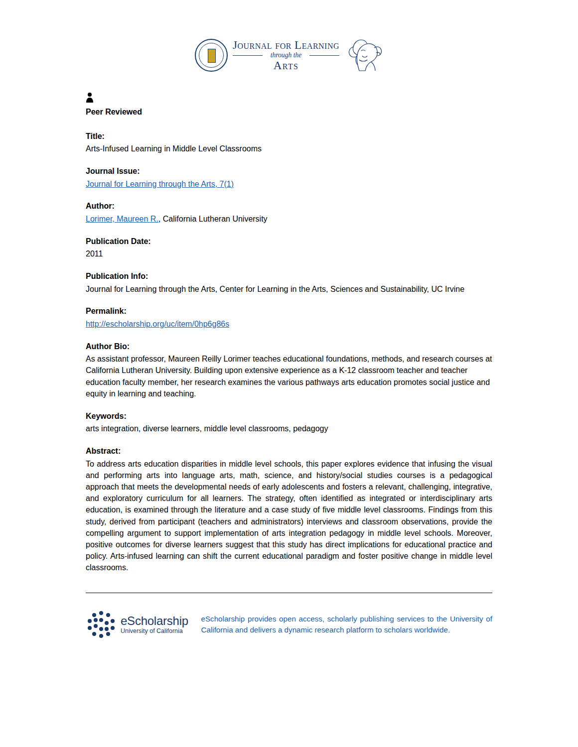Journal for Learning through the Arts
Peer Reviewed
Title:
Arts-Infused Learning in Middle Level Classrooms
Journal Issue:
Journal for Learning through the Arts, 7(1)
Author:
Lorimer, Maureen R., California Lutheran University
Publication Date:
2011
Publication Info:
Journal for Learning through the Arts, Center for Learning in the Arts, Sciences and Sustainability, UC Irvine
Permalink:
http://escholarship.org/uc/item/0hp6g86s
Author Bio:
As assistant professor, Maureen Reilly Lorimer teaches educational foundations, methods, and research courses at California Lutheran University. Building upon extensive experience as a K-12 classroom teacher and teacher education faculty member, her research examines the various pathways arts education promotes social justice and equity in learning and teaching.
Keywords:
arts integration, diverse learners, middle level classrooms, pedagogy
Abstract:
To address arts education disparities in middle level schools, this paper explores evidence that infusing the visual and performing arts into language arts, math, science, and history/social studies courses is a pedagogical approach that meets the developmental needs of early adolescents and fosters a relevant, challenging, integrative, and exploratory curriculum for all learners. The strategy, often identified as integrated or interdisciplinary arts education, is examined through the literature and a case study of five middle level classrooms. Findings from this study, derived from participant (teachers and administrators) interviews and classroom observations, provide the compelling argument to support implementation of arts integration pedagogy in middle level schools. Moreover, positive outcomes for diverse learners suggest that this study has direct implications for educational practice and policy. Arts-infused learning can shift the current educational paradigm and foster positive change in middle level classrooms.
eScholarship University of California
eScholarship provides open access, scholarly publishing services to the University of California and delivers a dynamic research platform to scholars worldwide.